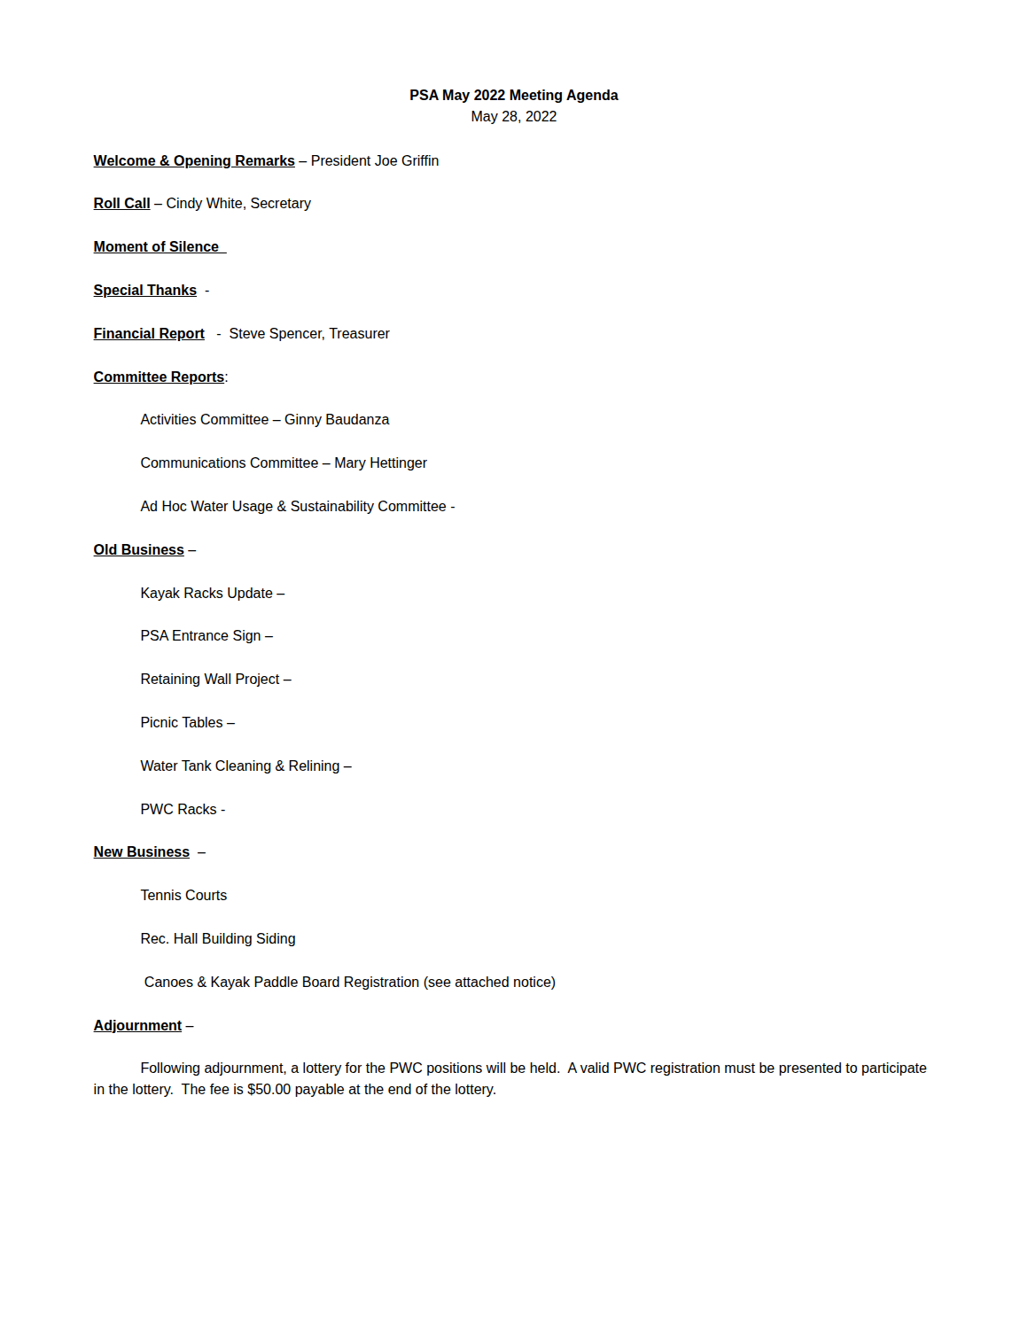PSA May 2022 Meeting Agenda
May 28, 2022
Welcome & Opening Remarks – President Joe Griffin
Roll Call – Cindy White, Secretary
Moment of Silence
Special Thanks -
Financial Report - Steve Spencer, Treasurer
Committee Reports:
Activities Committee – Ginny Baudanza
Communications Committee – Mary Hettinger
Ad Hoc Water Usage & Sustainability Committee -
Old Business –
Kayak Racks Update –
PSA Entrance Sign –
Retaining Wall Project –
Picnic Tables –
Water Tank Cleaning & Relining –
PWC Racks -
New Business –
Tennis Courts
Rec. Hall Building Siding
Canoes & Kayak Paddle Board Registration (see attached notice)
Adjournment –
Following adjournment, a lottery for the PWC positions will be held. A valid PWC registration must be presented to participate in the lottery. The fee is $50.00 payable at the end of the lottery.